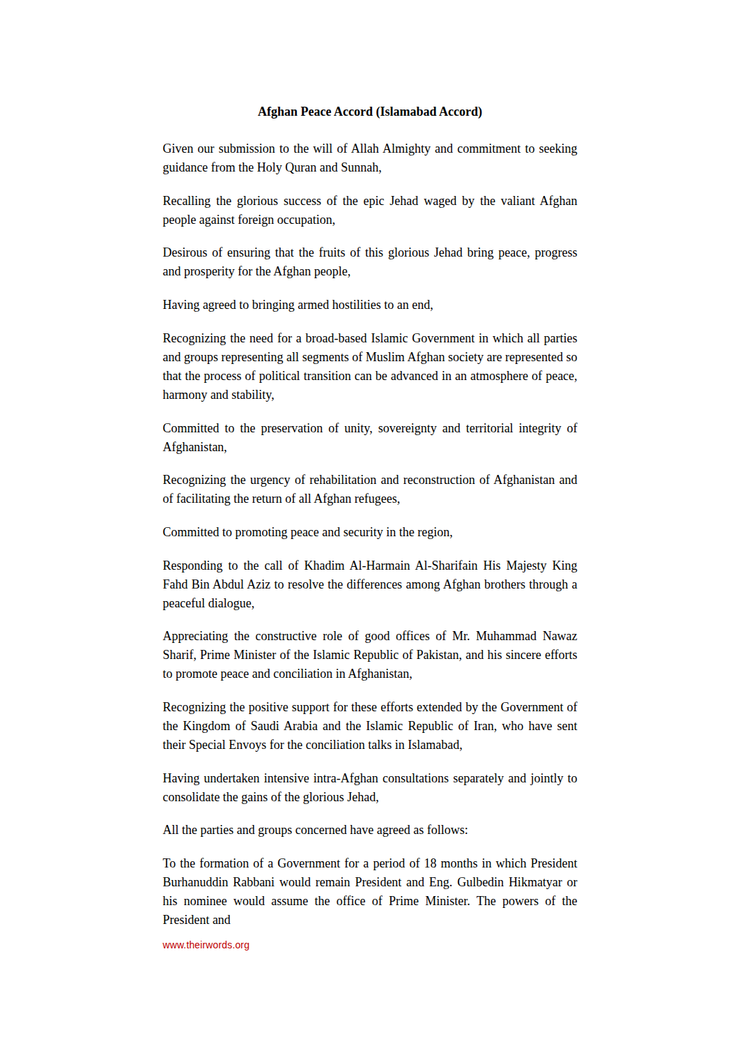Afghan Peace Accord (Islamabad Accord)
Given our submission to the will of Allah Almighty and commitment to seeking guidance from the Holy Quran and Sunnah,
Recalling the glorious success of the epic Jehad waged by the valiant Afghan people against foreign occupation,
Desirous of ensuring that the fruits of this glorious Jehad bring peace, progress and prosperity for the Afghan people,
Having agreed to bringing armed hostilities to an end,
Recognizing the need for a broad-based Islamic Government in which all parties and groups representing all segments of Muslim Afghan society are represented so that the process of political transition can be advanced in an atmosphere of peace, harmony and stability,
Committed to the preservation of unity, sovereignty and territorial integrity of Afghanistan,
Recognizing the urgency of rehabilitation and reconstruction of Afghanistan and of facilitating the return of all Afghan refugees,
Committed to promoting peace and security in the region,
Responding to the call of Khadim Al-Harmain Al-Sharifain His Majesty King Fahd Bin Abdul Aziz to resolve the differences among Afghan brothers through a peaceful dialogue,
Appreciating the constructive role of good offices of Mr. Muhammad Nawaz Sharif, Prime Minister of the Islamic Republic of Pakistan, and his sincere efforts to promote peace and conciliation in Afghanistan,
Recognizing the positive support for these efforts extended by the Government of the Kingdom of Saudi Arabia and the Islamic Republic of Iran, who have sent their Special Envoys for the conciliation talks in Islamabad,
Having undertaken intensive intra-Afghan consultations separately and jointly to consolidate the gains of the glorious Jehad,
All the parties and groups concerned have agreed as follows:
To the formation of a Government for a period of 18 months in which President Burhanuddin Rabbani would remain President and Eng. Gulbedin Hikmatyar or his nominee would assume the office of Prime Minister. The powers of the President and
www.theirwords.org